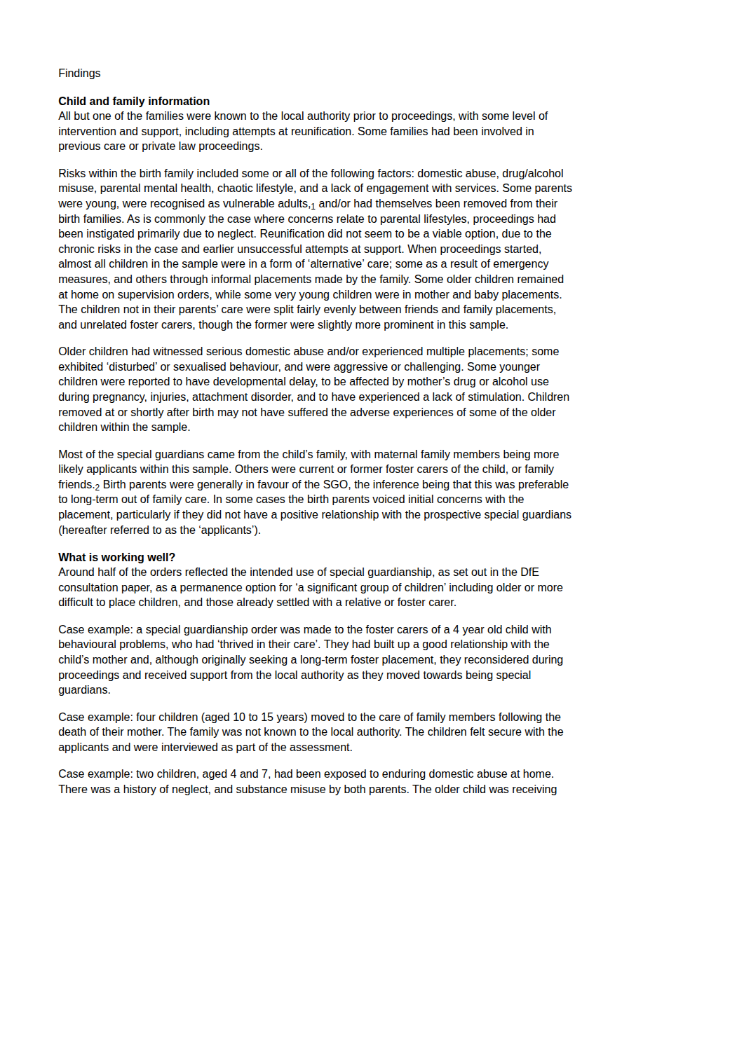Findings
Child and family information
All but one of the families were known to the local authority prior to proceedings, with some level of intervention and support, including attempts at reunification. Some families had been involved in previous care or private law proceedings.
Risks within the birth family included some or all of the following factors: domestic abuse, drug/alcohol misuse, parental mental health, chaotic lifestyle, and a lack of engagement with services. Some parents were young, were recognised as vulnerable adults,1 and/or had themselves been removed from their birth families. As is commonly the case where concerns relate to parental lifestyles, proceedings had been instigated primarily due to neglect. Reunification did not seem to be a viable option, due to the chronic risks in the case and earlier unsuccessful attempts at support. When proceedings started, almost all children in the sample were in a form of ‘alternative’ care; some as a result of emergency measures, and others through informal placements made by the family. Some older children remained at home on supervision orders, while some very young children were in mother and baby placements. The children not in their parents’ care were split fairly evenly between friends and family placements, and unrelated foster carers, though the former were slightly more prominent in this sample.
Older children had witnessed serious domestic abuse and/or experienced multiple placements; some exhibited ‘disturbed’ or sexualised behaviour, and were aggressive or challenging. Some younger children were reported to have developmental delay, to be affected by mother’s drug or alcohol use during pregnancy, injuries, attachment disorder, and to have experienced a lack of stimulation. Children removed at or shortly after birth may not have suffered the adverse experiences of some of the older children within the sample.
Most of the special guardians came from the child’s family, with maternal family members being more likely applicants within this sample. Others were current or former foster carers of the child, or family friends.2 Birth parents were generally in favour of the SGO, the inference being that this was preferable to long-term out of family care. In some cases the birth parents voiced initial concerns with the placement, particularly if they did not have a positive relationship with the prospective special guardians (hereafter referred to as the ‘applicants’).
What is working well?
Around half of the orders reflected the intended use of special guardianship, as set out in the DfE consultation paper, as a permanence option for ‘a significant group of children’ including older or more difficult to place children, and those already settled with a relative or foster carer.
Case example: a special guardianship order was made to the foster carers of a 4 year old child with behavioural problems, who had ‘thrived in their care’. They had built up a good relationship with the child’s mother and, although originally seeking a long-term foster placement, they reconsidered during proceedings and received support from the local authority as they moved towards being special guardians.
Case example: four children (aged 10 to 15 years) moved to the care of family members following the death of their mother. The family was not known to the local authority. The children felt secure with the applicants and were interviewed as part of the assessment.
Case example: two children, aged 4 and 7, had been exposed to enduring domestic abuse at home. There was a history of neglect, and substance misuse by both parents. The older child was receiving